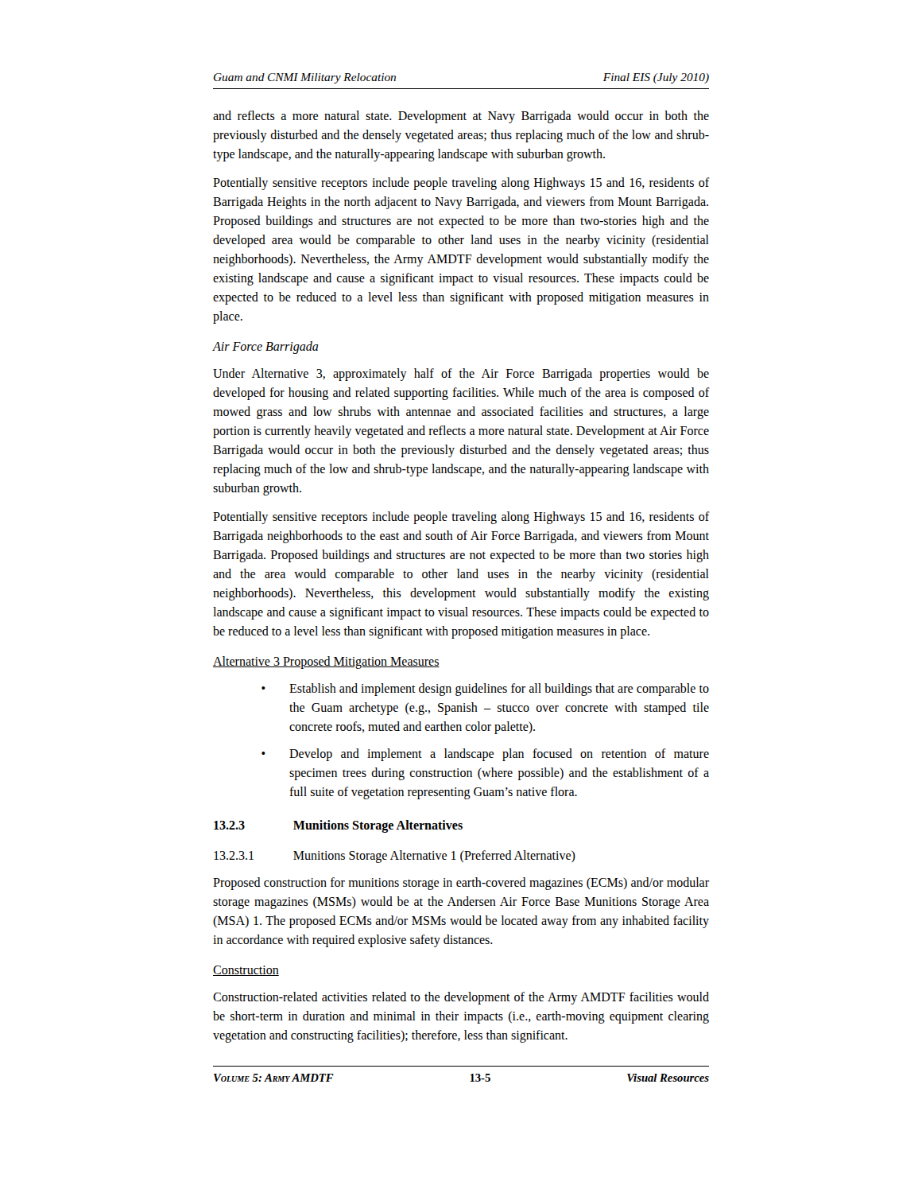Guam and CNMI Military Relocation
Final EIS (July 2010)
and reflects a more natural state. Development at Navy Barrigada would occur in both the previously disturbed and the densely vegetated areas; thus replacing much of the low and shrub-type landscape, and the naturally-appearing landscape with suburban growth.
Potentially sensitive receptors include people traveling along Highways 15 and 16, residents of Barrigada Heights in the north adjacent to Navy Barrigada, and viewers from Mount Barrigada. Proposed buildings and structures are not expected to be more than two-stories high and the developed area would be comparable to other land uses in the nearby vicinity (residential neighborhoods). Nevertheless, the Army AMDTF development would substantially modify the existing landscape and cause a significant impact to visual resources. These impacts could be expected to be reduced to a level less than significant with proposed mitigation measures in place.
Air Force Barrigada
Under Alternative 3, approximately half of the Air Force Barrigada properties would be developed for housing and related supporting facilities. While much of the area is composed of mowed grass and low shrubs with antennae and associated facilities and structures, a large portion is currently heavily vegetated and reflects a more natural state. Development at Air Force Barrigada would occur in both the previously disturbed and the densely vegetated areas; thus replacing much of the low and shrub-type landscape, and the naturally-appearing landscape with suburban growth.
Potentially sensitive receptors include people traveling along Highways 15 and 16, residents of Barrigada neighborhoods to the east and south of Air Force Barrigada, and viewers from Mount Barrigada. Proposed buildings and structures are not expected to be more than two stories high and the area would comparable to other land uses in the nearby vicinity (residential neighborhoods). Nevertheless, this development would substantially modify the existing landscape and cause a significant impact to visual resources. These impacts could be expected to be reduced to a level less than significant with proposed mitigation measures in place.
Alternative 3 Proposed Mitigation Measures
Establish and implement design guidelines for all buildings that are comparable to the Guam archetype (e.g., Spanish – stucco over concrete with stamped tile concrete roofs, muted and earthen color palette).
Develop and implement a landscape plan focused on retention of mature specimen trees during construction (where possible) and the establishment of a full suite of vegetation representing Guam’s native flora.
13.2.3 Munitions Storage Alternatives
13.2.3.1 Munitions Storage Alternative 1 (Preferred Alternative)
Proposed construction for munitions storage in earth-covered magazines (ECMs) and/or modular storage magazines (MSMs) would be at the Andersen Air Force Base Munitions Storage Area (MSA) 1. The proposed ECMs and/or MSMs would be located away from any inhabited facility in accordance with required explosive safety distances.
Construction
Construction-related activities related to the development of the Army AMDTF facilities would be short-term in duration and minimal in their impacts (i.e., earth-moving equipment clearing vegetation and constructing facilities); therefore, less than significant.
Volume 5: Army AMDTF
13-5
Visual Resources